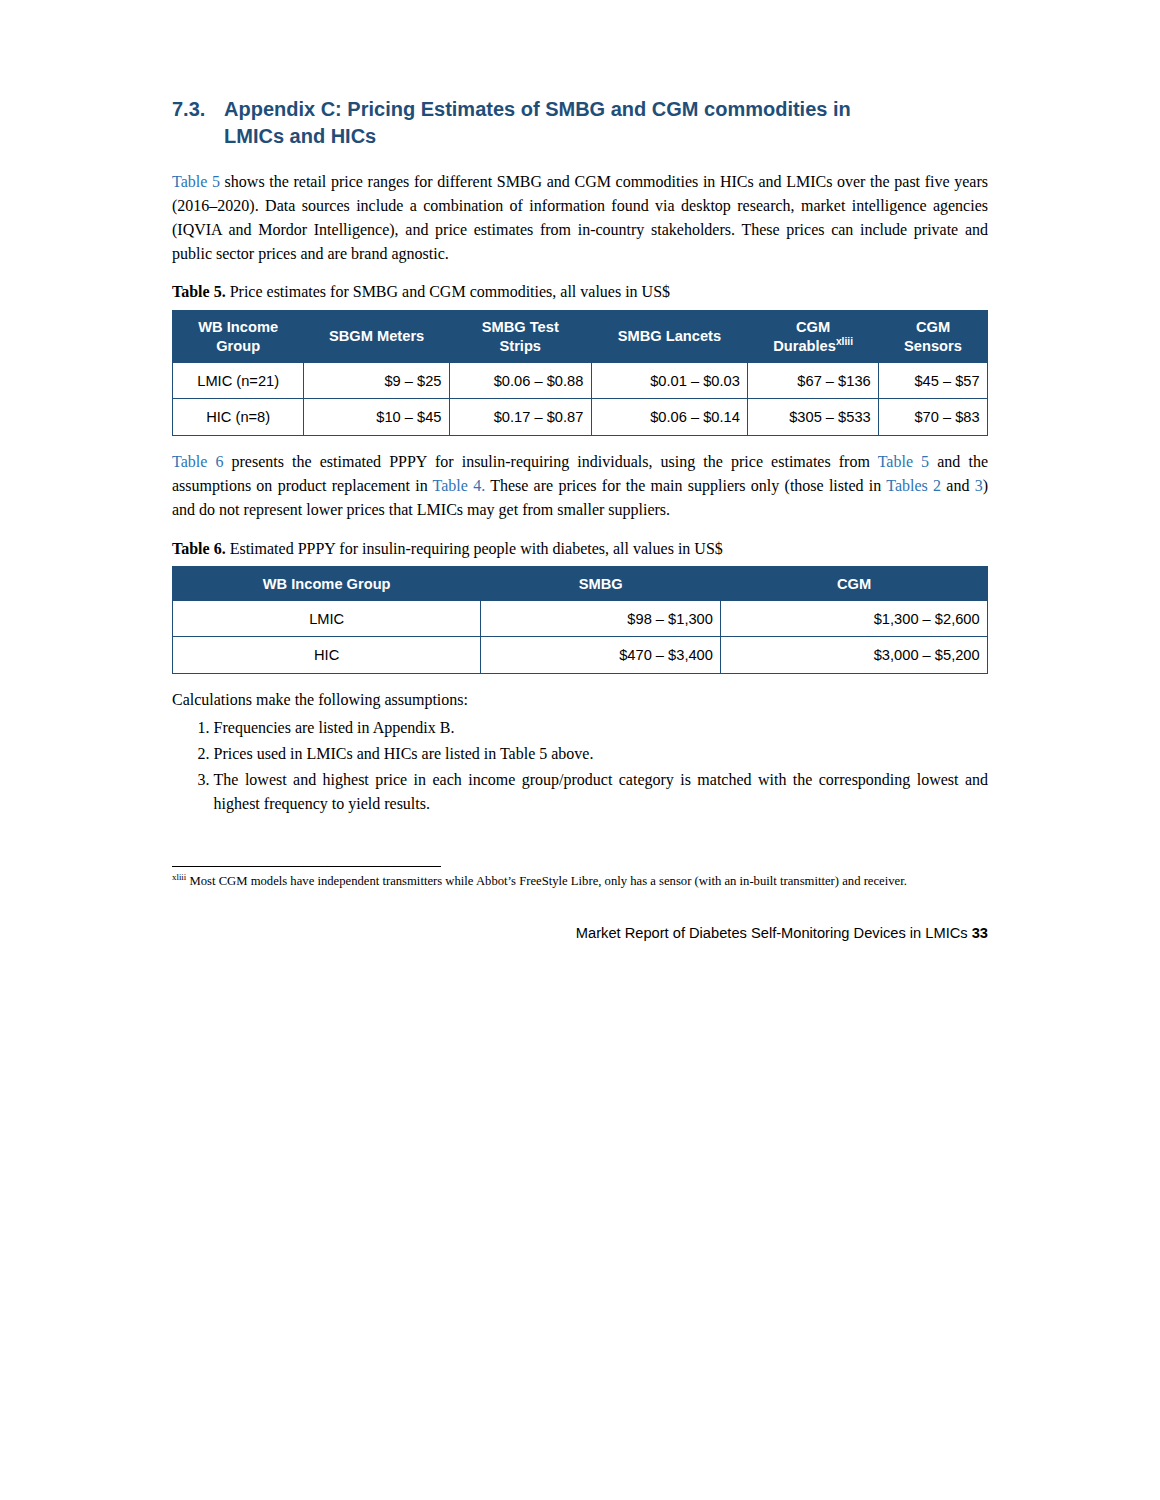7.3. Appendix C: Pricing Estimates of SMBG and CGM commodities in
LMICs and HICs
Table 5 shows the retail price ranges for different SMBG and CGM commodities in HICs and LMICs over the past five years (2016–2020). Data sources include a combination of information found via desktop research, market intelligence agencies (IQVIA and Mordor Intelligence), and price estimates from in-country stakeholders. These prices can include private and public sector prices and are brand agnostic.
Table 5. Price estimates for SMBG and CGM commodities, all values in US$
| WB Income Group | SBGM Meters | SMBG Test Strips | SMBG Lancets | CGM Durables xliii | CGM Sensors |
| --- | --- | --- | --- | --- | --- |
| LMIC (n=21) | $9 – $25 | $0.06 – $0.88 | $0.01 – $0.03 | $67 – $136 | $45 – $57 |
| HIC (n=8) | $10 – $45 | $0.17 – $0.87 | $0.06 – $0.14 | $305 – $533 | $70 – $83 |
Table 6 presents the estimated PPPY for insulin-requiring individuals, using the price estimates from Table 5 and the assumptions on product replacement in Table 4. These are prices for the main suppliers only (those listed in Tables 2 and 3) and do not represent lower prices that LMICs may get from smaller suppliers.
Table 6. Estimated PPPY for insulin-requiring people with diabetes, all values in US$
| WB Income Group | SMBG | CGM |
| --- | --- | --- |
| LMIC | $98 – $1,300 | $1,300 – $2,600 |
| HIC | $470 – $3,400 | $3,000 – $5,200 |
Calculations make the following assumptions:
Frequencies are listed in Appendix B.
Prices used in LMICs and HICs are listed in Table 5 above.
The lowest and highest price in each income group/product category is matched with the corresponding lowest and highest frequency to yield results.
xliii Most CGM models have independent transmitters while Abbot’s FreeStyle Libre, only has a sensor (with an in-built transmitter) and receiver.
Market Report of Diabetes Self-Monitoring Devices in LMICs 33